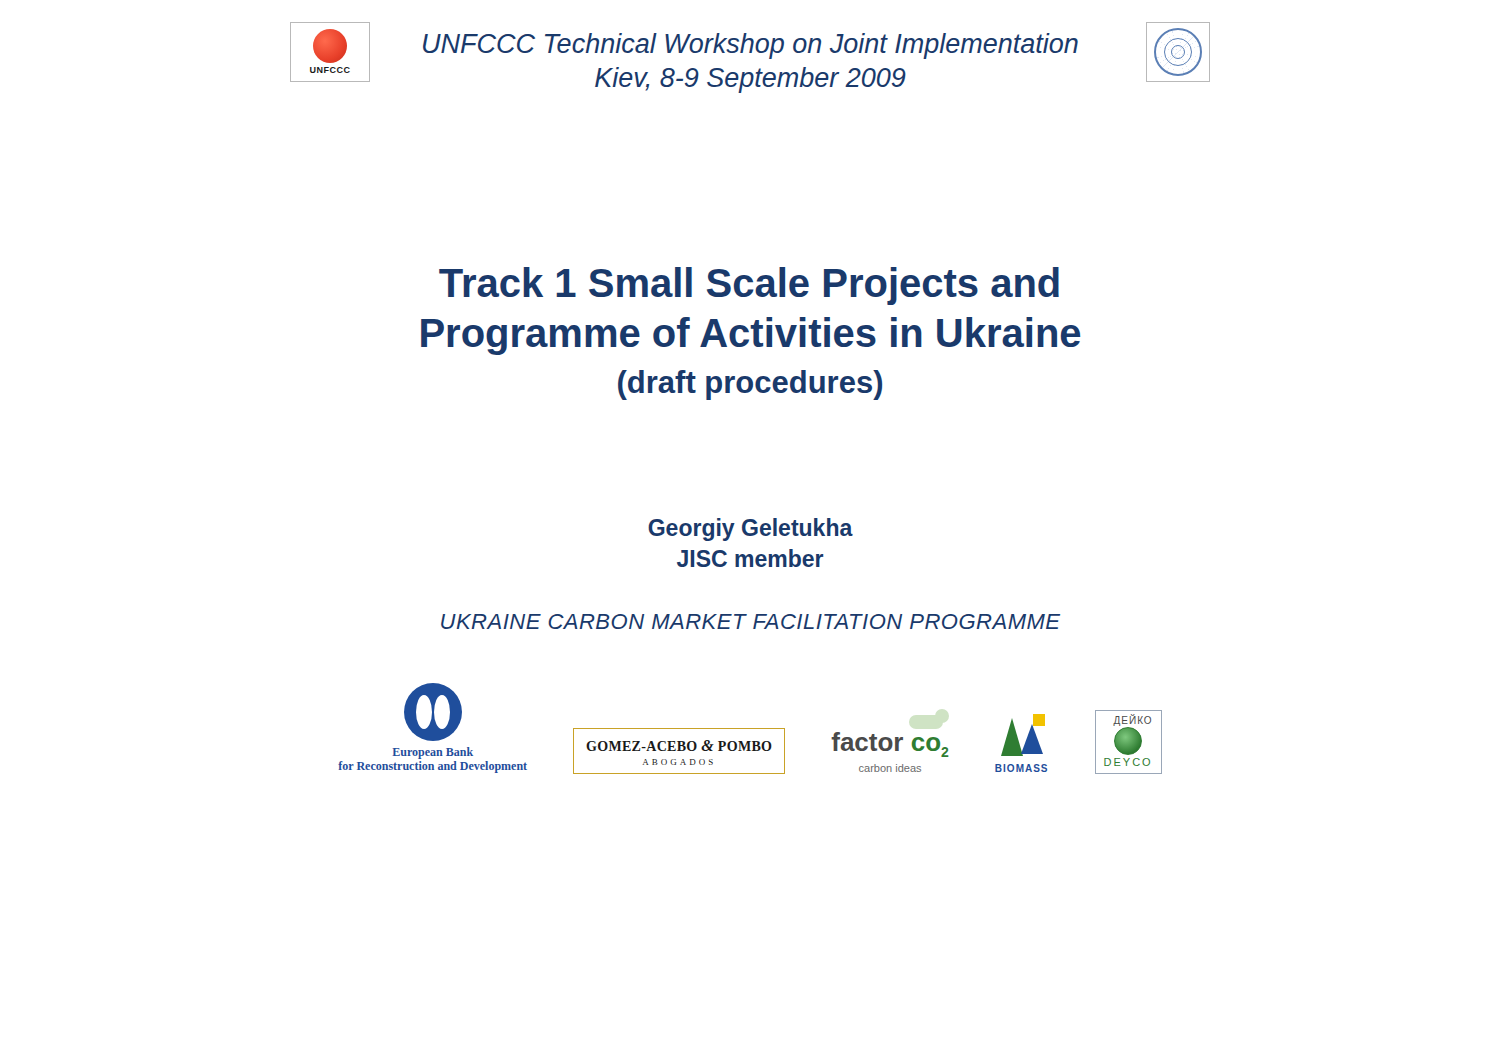UNFCCC
UNFCCC Technical Workshop on Joint Implementation
Kiev, 8-9 September 2009
Track 1 Small Scale Projects and
Programme of Activities in Ukraine (draft procedures)
Georgiy Geletukha
JISC member
UKRAINE CARBON MARKET FACILITATION PROGRAMME
European Bank
for Reconstruction and Development
GOMEZ-ACEBO & POMBO
ABOGADOS
factor co2
carbon ideas
BIOMASS
ДЕЙКО
DEYCO